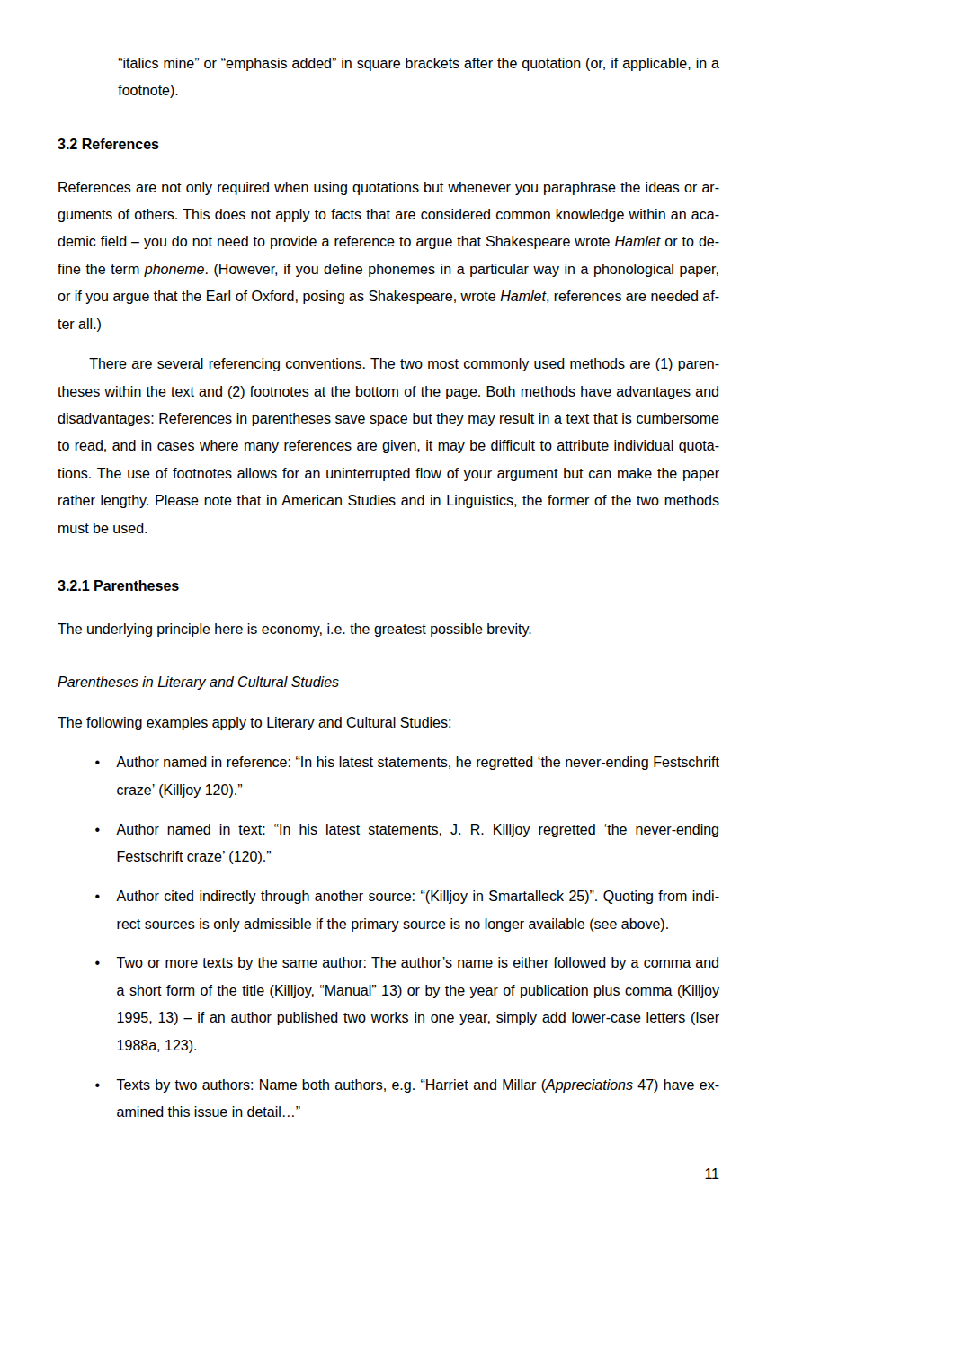“italics mine” or “emphasis added” in square brackets after the quotation (or, if applicable, in a footnote).
3.2 References
References are not only required when using quotations but whenever you paraphrase the ideas or arguments of others. This does not apply to facts that are considered common knowledge within an academic field – you do not need to provide a reference to argue that Shakespeare wrote Hamlet or to define the term phoneme. (However, if you define phonemes in a particular way in a phonological paper, or if you argue that the Earl of Oxford, posing as Shakespeare, wrote Hamlet, references are needed after all.)
There are several referencing conventions. The two most commonly used methods are (1) parentheses within the text and (2) footnotes at the bottom of the page. Both methods have advantages and disadvantages: References in parentheses save space but they may result in a text that is cumbersome to read, and in cases where many references are given, it may be difficult to attribute individual quotations. The use of footnotes allows for an uninterrupted flow of your argument but can make the paper rather lengthy. Please note that in American Studies and in Linguistics, the former of the two methods must be used.
3.2.1 Parentheses
The underlying principle here is economy, i.e. the greatest possible brevity.
Parentheses in Literary and Cultural Studies
The following examples apply to Literary and Cultural Studies:
Author named in reference: “In his latest statements, he regretted ‘the never-ending Festschrift craze’ (Killjoy 120).”
Author named in text: “In his latest statements, J. R. Killjoy regretted ‘the never-ending Festschrift craze’ (120).”
Author cited indirectly through another source: “(Killjoy in Smartalleck 25)”. Quoting from indirect sources is only admissible if the primary source is no longer available (see above).
Two or more texts by the same author: The author’s name is either followed by a comma and a short form of the title (Killjoy, “Manual” 13) or by the year of publication plus comma (Killjoy 1995, 13) – if an author published two works in one year, simply add lower-case letters (Iser 1988a, 123).
Texts by two authors: Name both authors, e.g. “Harriet and Millar (Appreciations 47) have examined this issue in detail…”
11